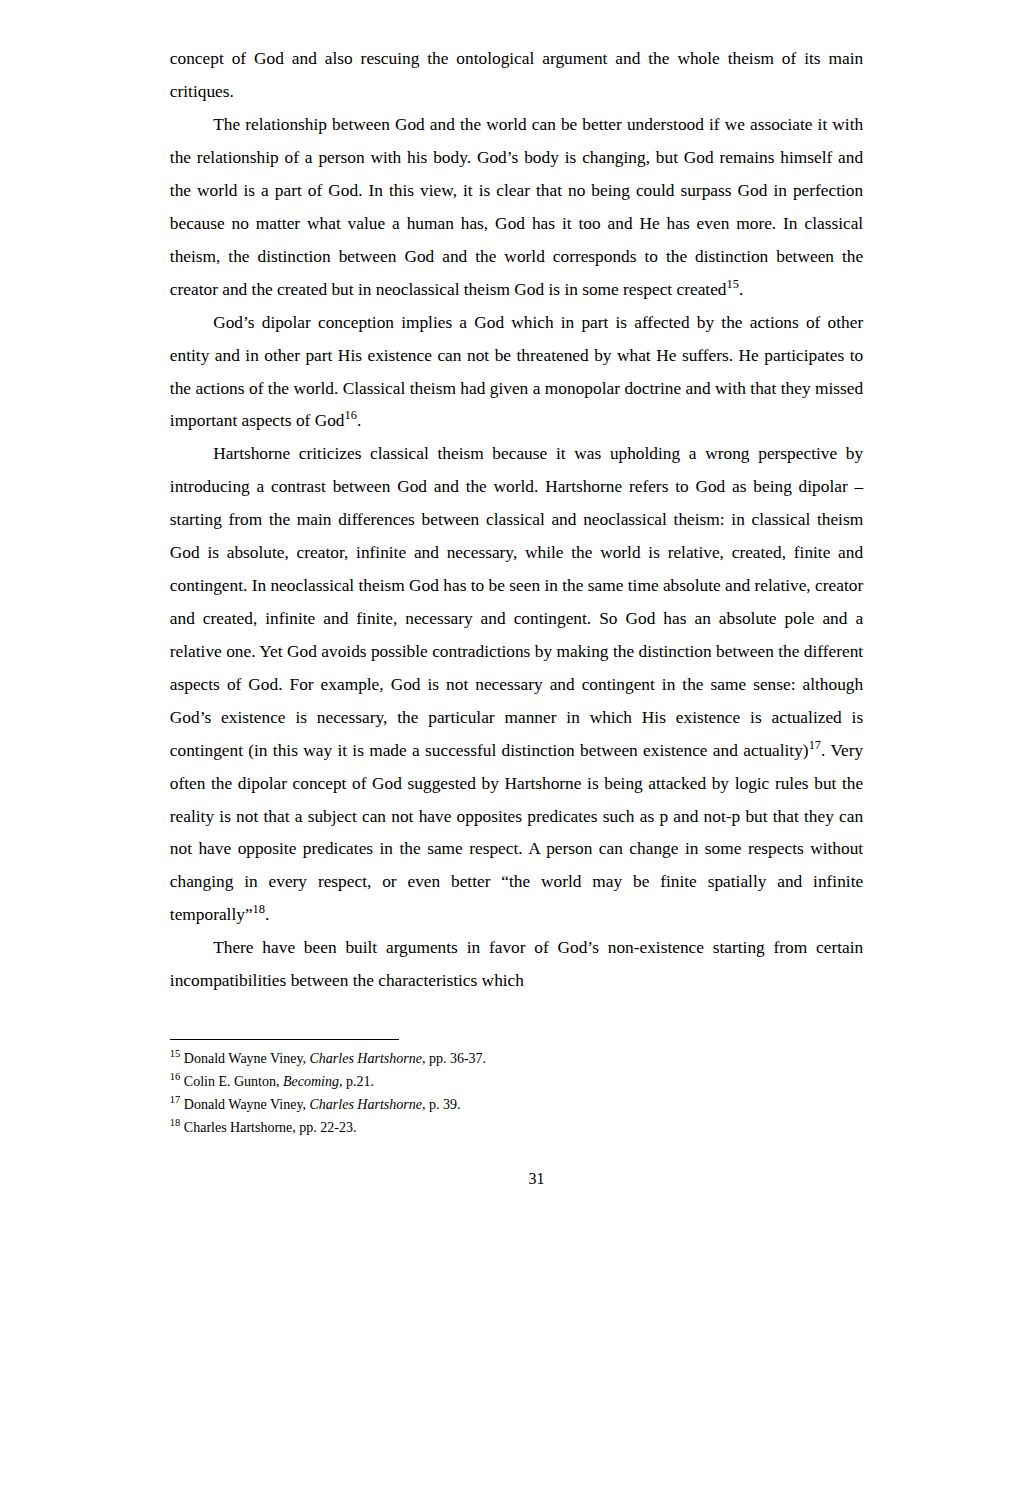concept of God and also rescuing the ontological argument and the whole theism of its main critiques.
The relationship between God and the world can be better understood if we associate it with the relationship of a person with his body. God’s body is changing, but God remains himself and the world is a part of God. In this view, it is clear that no being could surpass God in perfection because no matter what value a human has, God has it too and He has even more. In classical theism, the distinction between God and the world corresponds to the distinction between the creator and the created but in neoclassical theism God is in some respect created15.
God’s dipolar conception implies a God which in part is affected by the actions of other entity and in other part His existence can not be threatened by what He suffers. He participates to the actions of the world. Classical theism had given a monopolar doctrine and with that they missed important aspects of God16.
Hartshorne criticizes classical theism because it was upholding a wrong perspective by introducing a contrast between God and the world. Hartshorne refers to God as being dipolar – starting from the main differences between classical and neoclassical theism: in classical theism God is absolute, creator, infinite and necessary, while the world is relative, created, finite and contingent. In neoclassical theism God has to be seen in the same time absolute and relative, creator and created, infinite and finite, necessary and contingent. So God has an absolute pole and a relative one. Yet God avoids possible contradictions by making the distinction between the different aspects of God. For example, God is not necessary and contingent in the same sense: although God’s existence is necessary, the particular manner in which His existence is actualized is contingent (in this way it is made a successful distinction between existence and actuality)17. Very often the dipolar concept of God suggested by Hartshorne is being attacked by logic rules but the reality is not that a subject can not have opposites predicates such as p and not-p but that they can not have opposite predicates in the same respect. A person can change in some respects without changing in every respect, or even better “the world may be finite spatially and infinite temporally”18.
There have been built arguments in favor of God’s non-existence starting from certain incompatibilities between the characteristics which
15 Donald Wayne Viney, Charles Hartshorne, pp. 36-37.
16 Colin E. Gunton, Becoming, p.21.
17 Donald Wayne Viney, Charles Hartshorne, p. 39.
18 Charles Hartshorne, pp. 22-23.
31